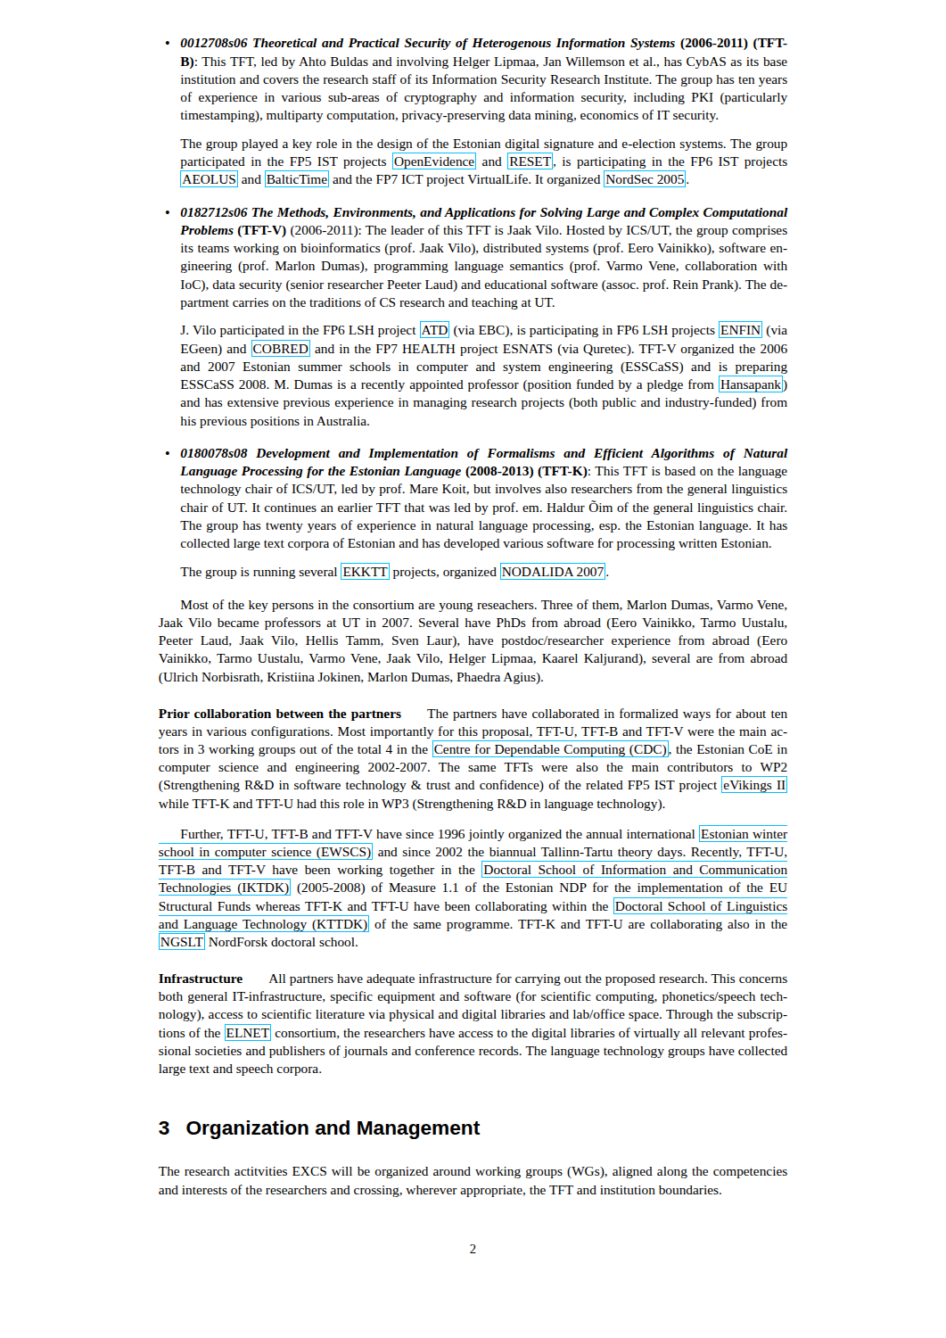0012708s06 Theoretical and Practical Security of Heterogenous Information Systems (2006-2011) (TFT-B): This TFT, led by Ahto Buldas and involving Helger Lipmaa, Jan Willemson et al., has CybAS as its base institution and covers the research staff of its Information Security Research Institute. The group has ten years of experience in various sub-areas of cryptography and information security, including PKI (particularly timestamping), multiparty computation, privacy-preserving data mining, economics of IT security.
The group played a key role in the design of the Estonian digital signature and e-election systems. The group participated in the FP5 IST projects OpenEvidence and RESET, is participating in the FP6 IST projects AEOLUS and BalticTime and the FP7 ICT project VirtualLife. It organized NordSec 2005.
0182712s06 The Methods, Environments, and Applications for Solving Large and Complex Computational Problems (TFT-V) (2006-2011): The leader of this TFT is Jaak Vilo. Hosted by ICS/UT, the group comprises its teams working on bioinformatics (prof. Jaak Vilo), distributed systems (prof. Eero Vainikko), software engineering (prof. Marlon Dumas), programming language semantics (prof. Varmo Vene, collaboration with IoC), data security (senior researcher Peeter Laud) and educational software (assoc. prof. Rein Prank). The department carries on the traditions of CS research and teaching at UT.
J. Vilo participated in the FP6 LSH project ATD (via EBC), is participating in FP6 LSH projects ENFIN (via EGeen) and COBRED and in the FP7 HEALTH project ESNATS (via Quretec). TFT-V organized the 2006 and 2007 Estonian summer schools in computer and system engineering (ESSCaSS) and is preparing ESSCaSS 2008. M. Dumas is a recently appointed professor (position funded by a pledge from Hansapank) and has extensive previous experience in managing research projects (both public and industry-funded) from his previous positions in Australia.
0180078s08 Development and Implementation of Formalisms and Efficient Algorithms of Natural Language Processing for the Estonian Language (2008-2013) (TFT-K): This TFT is based on the language technology chair of ICS/UT, led by prof. Mare Koit, but involves also researchers from the general linguistics chair of UT. It continues an earlier TFT that was led by prof. em. Haldur Õim of the general linguistics chair. The group has twenty years of experience in natural language processing, esp. the Estonian language. It has collected large text corpora of Estonian and has developed various software for processing written Estonian.
The group is running several EKKTT projects, organized NODALIDA 2007.
Most of the key persons in the consortium are young reseachers. Three of them, Marlon Dumas, Varmo Vene, Jaak Vilo became professors at UT in 2007. Several have PhDs from abroad (Eero Vainikko, Tarmo Uustalu, Peeter Laud, Jaak Vilo, Hellis Tamm, Sven Laur), have postdoc/researcher experience from abroad (Eero Vainikko, Tarmo Uustalu, Varmo Vene, Jaak Vilo, Helger Lipmaa, Kaarel Kaljurand), several are from abroad (Ulrich Norbisrath, Kristiina Jokinen, Marlon Dumas, Phaedra Agius).
Prior collaboration between the partners The partners have collaborated in formalized ways for about ten years in various configurations. Most importantly for this proposal, TFT-U, TFT-B and TFT-V were the main actors in 3 working groups out of the total 4 in the Centre for Dependable Computing (CDC), the Estonian CoE in computer science and engineering 2002-2007. The same TFTs were also the main contributors to WP2 (Strengthening R&D in software technology & trust and confidence) of the related FP5 IST project eVikings II while TFT-K and TFT-U had this role in WP3 (Strengthening R&D in language technology).
Further, TFT-U, TFT-B and TFT-V have since 1996 jointly organized the annual international Estonian winter school in computer science (EWSCS) and since 2002 the biannual Tallinn-Tartu theory days. Recently, TFT-U, TFT-B and TFT-V have been working together in the Doctoral School of Information and Communication Technologies (IKTDK) (2005-2008) of Measure 1.1 of the Estonian NDP for the implementation of the EU Structural Funds whereas TFT-K and TFT-U have been collaborating within the Doctoral School of Linguistics and Language Technology (KTTDK) of the same programme. TFT-K and TFT-U are collaborating also in the NGSLT NordForsk doctoral school.
Infrastructure All partners have adequate infrastructure for carrying out the proposed research. This concerns both general IT-infrastructure, specific equipment and software (for scientific computing, phonetics/speech technology), access to scientific literature via physical and digital libraries and lab/office space. Through the subscriptions of the ELNET consortium, the researchers have access to the digital libraries of virtually all relevant professional societies and publishers of journals and conference records. The language technology groups have collected large text and speech corpora.
3 Organization and Management
The research actitvities EXCS will be organized around working groups (WGs), aligned along the competencies and interests of the researchers and crossing, wherever appropriate, the TFT and institution boundaries.
2